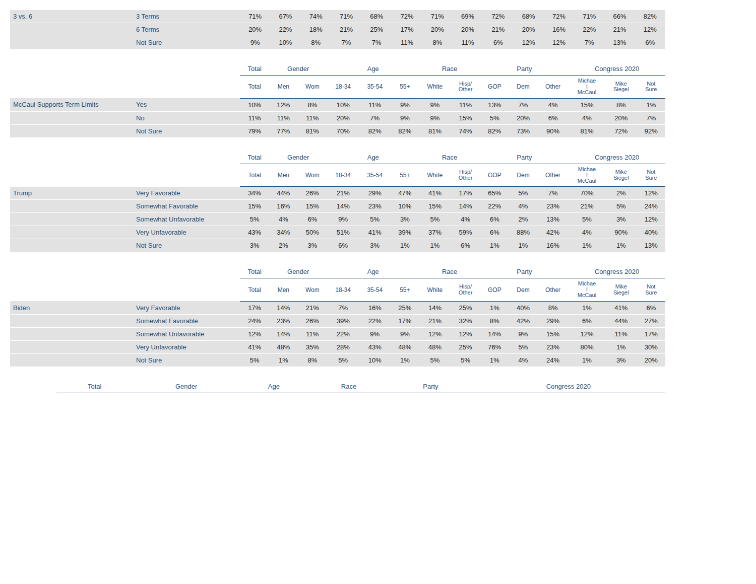| 3 vs. 6 | 3 Terms | 71% | 67% | 74% | 71% | 68% | 72% | 71% | 69% | 72% | 68% | 72% | 71% | 66% | 82% |
| | 6 Terms | 20% | 22% | 18% | 21% | 25% | 17% | 20% | 20% | 21% | 20% | 16% | 22% | 21% | 12% |
| | Not Sure | 9% | 10% | 8% | 7% | 7% | 11% | 8% | 11% | 6% | 12% | 12% | 7% | 13% | 6% |
| | | Total | Gender | Age | Race | Party | Congress 2020 |
| --- | --- | --- | --- | --- | --- | --- | --- |
| | | Total | Men | Wom | 18-34 | 35-54 | 55+ | White | Hisp/ Other | GOP | Dem | Other | Michae l McCaul | Mike Siegel | Not Sure |
| McCaul Supports Term Limits | Yes | 10% | 12% | 8% | 10% | 11% | 9% | 9% | 11% | 13% | 7% | 4% | 15% | 8% | 1% |
| | No | 11% | 11% | 11% | 20% | 7% | 9% | 9% | 15% | 5% | 20% | 6% | 4% | 20% | 7% |
| | Not Sure | 79% | 77% | 81% | 70% | 82% | 82% | 81% | 74% | 82% | 73% | 90% | 81% | 72% | 92% |
| | | Total | Gender | Age | Race | Party | Congress 2020 |
| --- | --- | --- | --- | --- | --- | --- | --- |
| | | Total | Men | Wom | 18-34 | 35-54 | 55+ | White | Hisp/ Other | GOP | Dem | Other | Michae l McCaul | Mike Siegel | Not Sure |
| Trump | Very Favorable | 34% | 44% | 26% | 21% | 29% | 47% | 41% | 17% | 65% | 5% | 7% | 70% | 2% | 12% |
| | Somewhat Favorable | 15% | 16% | 15% | 14% | 23% | 10% | 15% | 14% | 22% | 4% | 23% | 21% | 5% | 24% |
| | Somewhat Unfavorable | 5% | 4% | 6% | 9% | 5% | 3% | 5% | 4% | 6% | 2% | 13% | 5% | 3% | 12% |
| | Very Unfavorable | 43% | 34% | 50% | 51% | 41% | 39% | 37% | 59% | 6% | 88% | 42% | 4% | 90% | 40% |
| | Not Sure | 3% | 2% | 3% | 6% | 3% | 1% | 1% | 6% | 1% | 1% | 16% | 1% | 1% | 13% |
| | | Total | Gender | Age | Race | Party | Congress 2020 |
| --- | --- | --- | --- | --- | --- | --- | --- |
| | | Total | Men | Wom | 18-34 | 35-54 | 55+ | White | Hisp/ Other | GOP | Dem | Other | Michae l McCaul | Mike Siegel | Not Sure |
| Biden | Very Favorable | 17% | 14% | 21% | 7% | 16% | 25% | 14% | 25% | 1% | 40% | 8% | 1% | 41% | 6% |
| | Somewhat Favorable | 24% | 23% | 26% | 39% | 22% | 17% | 21% | 32% | 8% | 42% | 29% | 6% | 44% | 27% |
| | Somewhat Unfavorable | 12% | 14% | 11% | 22% | 9% | 9% | 12% | 12% | 14% | 9% | 15% | 12% | 11% | 17% |
| | Very Unfavorable | 41% | 48% | 35% | 28% | 43% | 48% | 48% | 25% | 76% | 5% | 23% | 80% | 1% | 30% |
| | Not Sure | 5% | 1% | 8% | 5% | 10% | 1% | 5% | 5% | 1% | 4% | 24% | 1% | 3% | 20% |
| | | Total | Gender | Age | Race | Party | Congress 2020 |
| --- | --- | --- | --- | --- | --- | --- | --- |